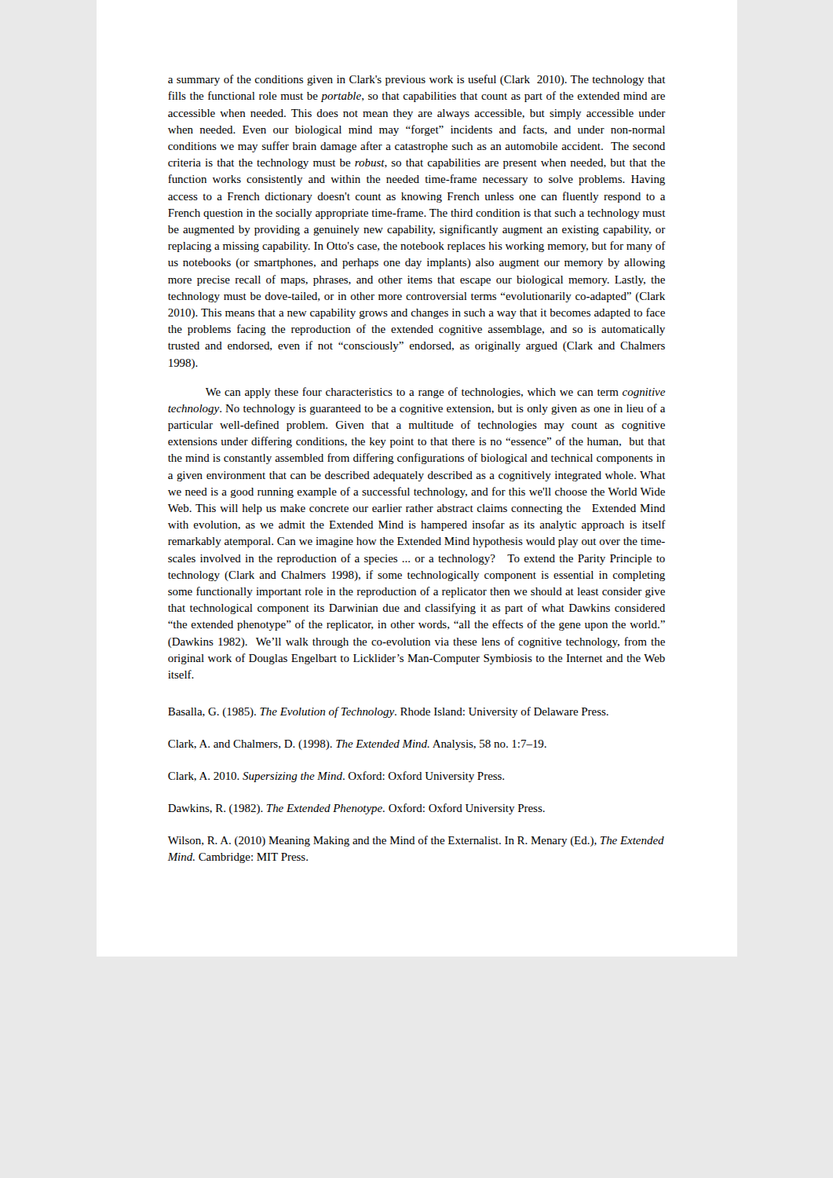a summary of the conditions given in Clark's previous work is useful (Clark 2010). The technology that fills the functional role must be portable, so that capabilities that count as part of the extended mind are accessible when needed. This does not mean they are always accessible, but simply accessible under when needed. Even our biological mind may “forget” incidents and facts, and under non-normal conditions we may suffer brain damage after a catastrophe such as an automobile accident. The second criteria is that the technology must be robust, so that capabilities are present when needed, but that the function works consistently and within the needed time-frame necessary to solve problems. Having access to a French dictionary doesn't count as knowing French unless one can fluently respond to a French question in the socially appropriate time-frame. The third condition is that such a technology must be augmented by providing a genuinely new capability, significantly augment an existing capability, or replacing a missing capability. In Otto's case, the notebook replaces his working memory, but for many of us notebooks (or smartphones, and perhaps one day implants) also augment our memory by allowing more precise recall of maps, phrases, and other items that escape our biological memory. Lastly, the technology must be dove-tailed, or in other more controversial terms “evolutionarily co-adapted” (Clark 2010). This means that a new capability grows and changes in such a way that it becomes adapted to face the problems facing the reproduction of the extended cognitive assemblage, and so is automatically trusted and endorsed, even if not “consciously” endorsed, as originally argued (Clark and Chalmers 1998).
We can apply these four characteristics to a range of technologies, which we can term cognitive technology. No technology is guaranteed to be a cognitive extension, but is only given as one in lieu of a particular well-defined problem. Given that a multitude of technologies may count as cognitive extensions under differing conditions, the key point to that there is no “essence” of the human, but that the mind is constantly assembled from differing configurations of biological and technical components in a given environment that can be described adequately described as a cognitively integrated whole. What we need is a good running example of a successful technology, and for this we'll choose the World Wide Web. This will help us make concrete our earlier rather abstract claims connecting the Extended Mind with evolution, as we admit the Extended Mind is hampered insofar as its analytic approach is itself remarkably atemporal. Can we imagine how the Extended Mind hypothesis would play out over the time-scales involved in the reproduction of a species ... or a technology? To extend the Parity Principle to technology (Clark and Chalmers 1998), if some technologically component is essential in completing some functionally important role in the reproduction of a replicator then we should at least consider give that technological component its Darwinian due and classifying it as part of what Dawkins considered “the extended phenotype” of the replicator, in other words, “all the effects of the gene upon the world.” (Dawkins 1982). We’ll walk through the co-evolution via these lens of cognitive technology, from the original work of Douglas Engelbart to Licklider’s Man-Computer Symbiosis to the Internet and the Web itself.
Basalla, G. (1985). The Evolution of Technology. Rhode Island: University of Delaware Press.
Clark, A. and Chalmers, D. (1998). The Extended Mind. Analysis, 58 no. 1:7–19.
Clark, A. 2010. Supersizing the Mind. Oxford: Oxford University Press.
Dawkins, R. (1982). The Extended Phenotype. Oxford: Oxford University Press.
Wilson, R. A. (2010) Meaning Making and the Mind of the Externalist. In R. Menary (Ed.), The Extended Mind. Cambridge: MIT Press.